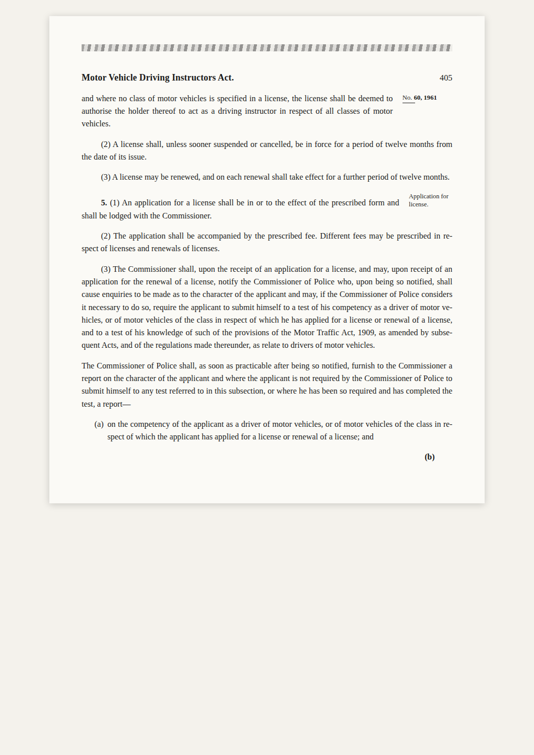Motor Vehicle Driving Instructors Act.
405
No. 60, 1961
and where no class of motor vehicles is specified in a license, the license shall be deemed to authorise the holder thereof to act as a driving instructor in respect of all classes of motor vehicles.
(2) A license shall, unless sooner suspended or cancelled, be in force for a period of twelve months from the date of its issue.
(3) A license may be renewed, and on each renewal shall take effect for a further period of twelve months.
Application for license.
5. (1) An application for a license shall be in or to the effect of the prescribed form and shall be lodged with the Commissioner.
(2) The application shall be accompanied by the prescribed fee. Different fees may be prescribed in respect of licenses and renewals of licenses.
(3) The Commissioner shall, upon the receipt of an application for a license, and may, upon receipt of an application for the renewal of a license, notify the Commissioner of Police who, upon being so notified, shall cause enquiries to be made as to the character of the applicant and may, if the Commissioner of Police considers it necessary to do so, require the applicant to submit himself to a test of his competency as a driver of motor vehicles, or of motor vehicles of the class in respect of which he has applied for a license or renewal of a license, and to a test of his knowledge of such of the provisions of the Motor Traffic Act, 1909, as amended by subsequent Acts, and of the regulations made thereunder, as relate to drivers of motor vehicles.
The Commissioner of Police shall, as soon as practicable after being so notified, furnish to the Commissioner a report on the character of the applicant and where the applicant is not required by the Commissioner of Police to submit himself to any test referred to in this subsection, or where he has been so required and has completed the test, a report—
(a) on the competency of the applicant as a driver of motor vehicles, or of motor vehicles of the class in respect of which the applicant has applied for a license or renewal of a license; and
(b)